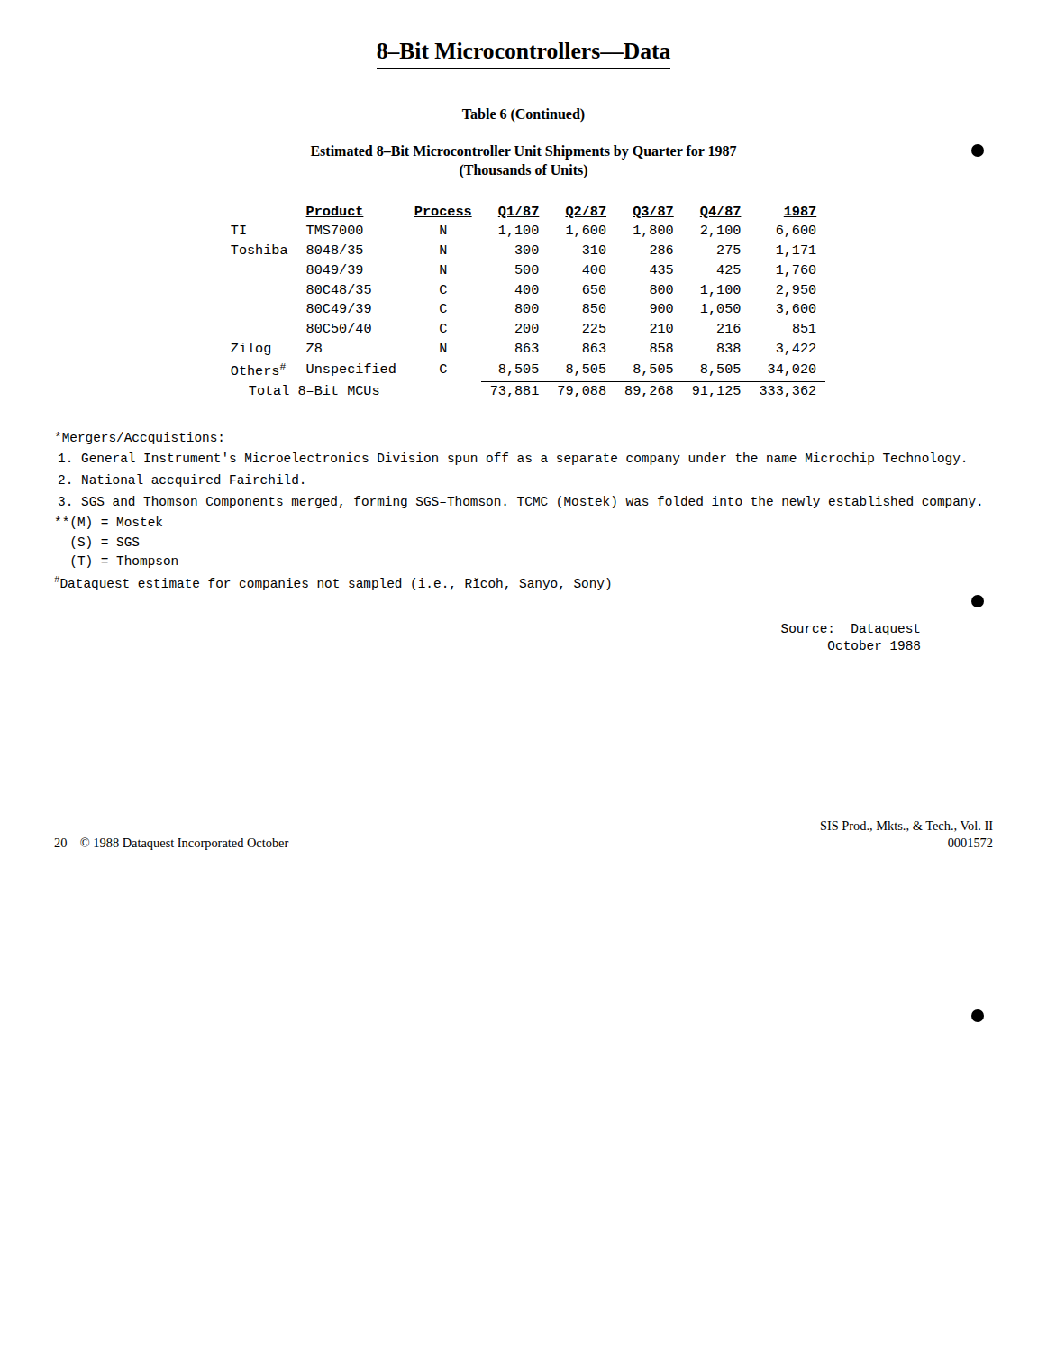8–Bit Microcontrollers––Data
Table 6 (Continued)
Estimated 8–Bit Microcontroller Unit Shipments by Quarter for 1987
(Thousands of Units)
| | Product | Process | Q1/87 | Q2/87 | Q3/87 | Q4/87 | 1987 |
| --- | --- | --- | --- | --- | --- | --- | --- |
| TI | TMS7000 | N | 1,100 | 1,600 | 1,800 | 2,100 | 6,600 |
| Toshiba | 8048/35 | N | 300 | 310 | 286 | 275 | 1,171 |
| | 8049/39 | N | 500 | 400 | 435 | 425 | 1,760 |
| | 80C48/35 | C | 400 | 650 | 800 | 1,100 | 2,950 |
| | 80C49/39 | C | 800 | 850 | 900 | 1,050 | 3,600 |
| | 80C50/40 | C | 200 | 225 | 210 | 216 | 851 |
| Zilog | Z8 | N | 863 | 863 | 858 | 838 | 3,422 |
| Others # | Unspecified | C | 8,505 | 8,505 | 8,505 | 8,505 | 34,020 |
| Total 8–Bit MCUs | 73,881 | 79,088 | 89,268 | 91,125 | 333,362 |
*Mergers/Accquistions:
General Instrument's Microelectronics Division spun off as a separate company under the name Microchip Technology.
National accquired Fairchild.
SGS and Thomson Components merged, forming SGS–Thomson. TCMC (Mostek) was folded into the newly established company.
**(M) = Mostek
(S) = SGS
(T) = Thompson
#Dataquest estimate for companies not sampled (i.e., Rĭcoh, Sanyo, Sony)
Source: Dataquest
October 1988
20 © 1988 Dataquest Incorporated October
SIS Prod., Mkts., & Tech., Vol. II
0001572